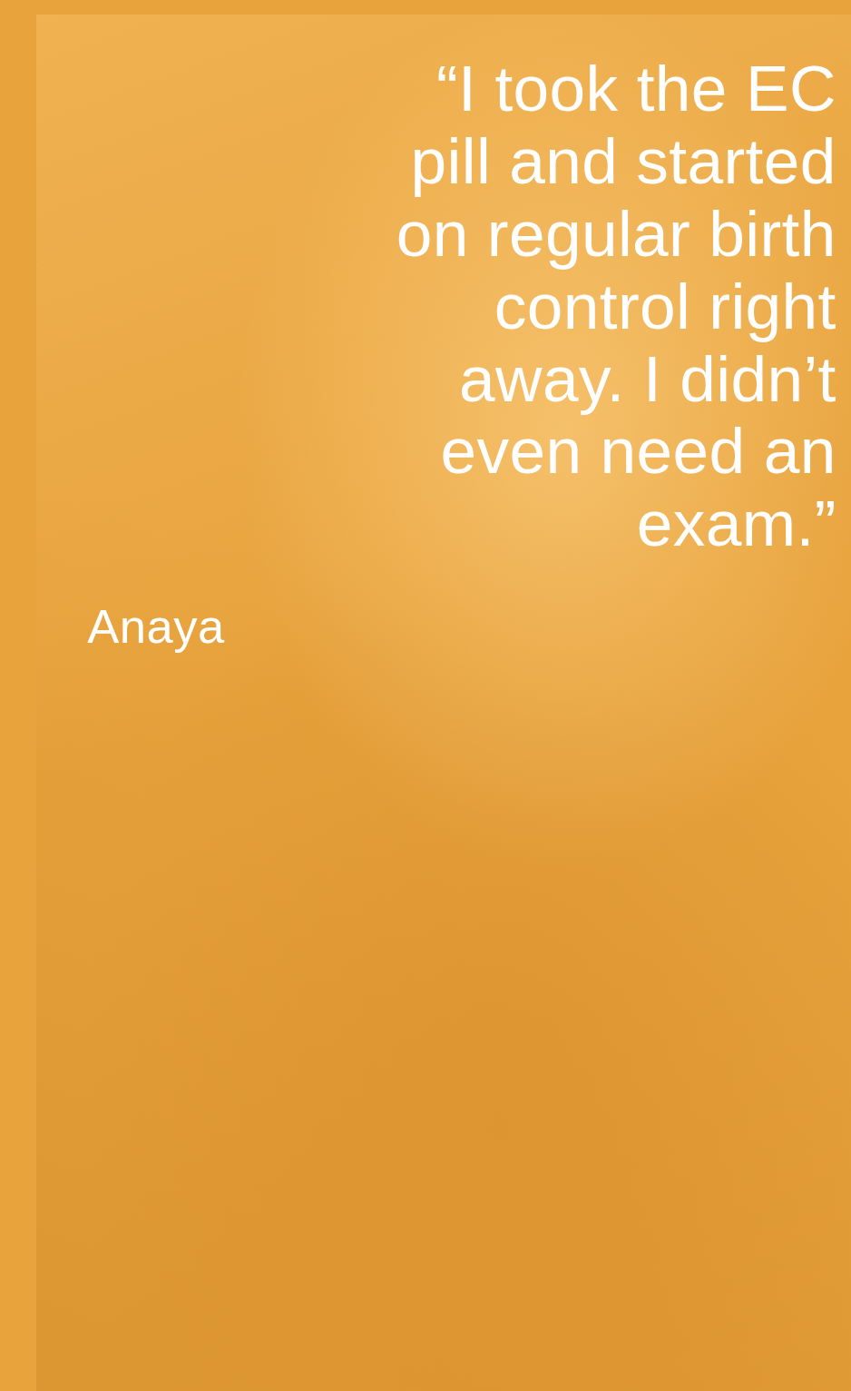“I took the EC pill and started on regular birth control right away. I didn’t even need an exam.”
Anaya